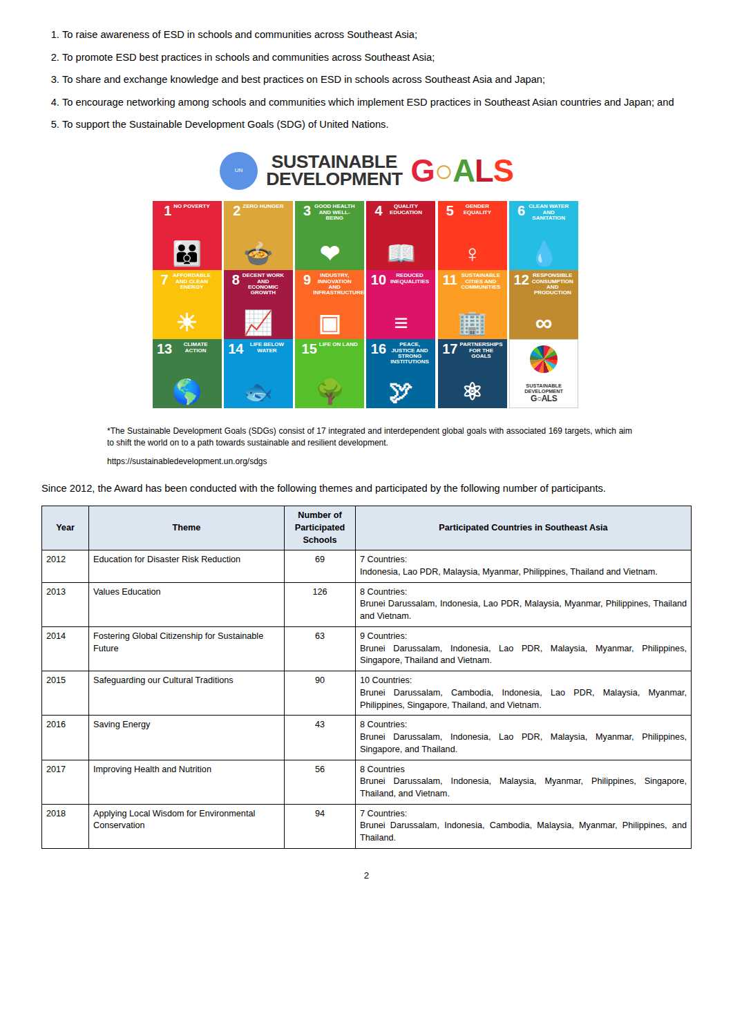To raise awareness of ESD in schools and communities across Southeast Asia;
To promote ESD best practices in schools and communities across Southeast Asia;
To share and exchange knowledge and best practices on ESD in schools across Southeast Asia and Japan;
To encourage networking among schools and communities which implement ESD practices in Southeast Asian countries and Japan; and
To support the Sustainable Development Goals (SDG) of United Nations.
UN
SUSTAINABLE DEVELOPMENT
G○ALS
| 1 No Poverty 👪 | 2 Zero Hunger 🍲 | 3 Good Health and Well-Being ❤ | 4 Quality Education 📖 | 5 Gender Equality ♀ | 6 Clean Water and Sanitation 💧 |
| 7 Affordable and Clean Energy ☀ | 8 Decent Work and Economic Growth 📈 | 9 Industry, Innovation and Infrastructure ▣ | 10 Reduced Inequalities ≡ | 11 Sustainable Cities and Communities 🏢 | 12 Responsible Consumption and Production ∞ |
| 13 Climate Action 🌎 | 14 Life Below Water 🐟 | 15 Life on Land 🌳 | 16 Peace, Justice and Strong Institutions 🕊 | 17 Partnerships for the Goals ⚛ | SUSTAINABLE DEVELOPMENT G○ALS |
*The Sustainable Development Goals (SDGs) consist of 17 integrated and interdependent global goals with associated 169 targets, which aim to shift the world on to a path towards sustainable and resilient development.
https://sustainabledevelopment.un.org/sdgs
Since 2012, the Award has been conducted with the following themes and participated by the following number of participants.
| Year | Theme | Number of Participated Schools | Participated Countries in Southeast Asia |
| --- | --- | --- | --- |
| 2012 | Education for Disaster Risk Reduction | 69 | 7 Countries: Indonesia, Lao PDR, Malaysia, Myanmar, Philippines, Thailand and Vietnam. |
| 2013 | Values Education | 126 | 8 Countries: Brunei Darussalam, Indonesia, Lao PDR, Malaysia, Myanmar, Philippines, Thailand and Vietnam. |
| 2014 | Fostering Global Citizenship for Sustainable Future | 63 | 9 Countries: Brunei Darussalam, Indonesia, Lao PDR, Malaysia, Myanmar, Philippines, Singapore, Thailand and Vietnam. |
| 2015 | Safeguarding our Cultural Traditions | 90 | 10 Countries: Brunei Darussalam, Cambodia, Indonesia, Lao PDR, Malaysia, Myanmar, Philippines, Singapore, Thailand, and Vietnam. |
| 2016 | Saving Energy | 43 | 8 Countries: Brunei Darussalam, Indonesia, Lao PDR, Malaysia, Myanmar, Philippines, Singapore, and Thailand. |
| 2017 | Improving Health and Nutrition | 56 | 8 Countries Brunei Darussalam, Indonesia, Malaysia, Myanmar, Philippines, Singapore, Thailand, and Vietnam. |
| 2018 | Applying Local Wisdom for Environmental Conservation | 94 | 7 Countries: Brunei Darussalam, Indonesia, Cambodia, Malaysia, Myanmar, Philippines, and Thailand. |
2